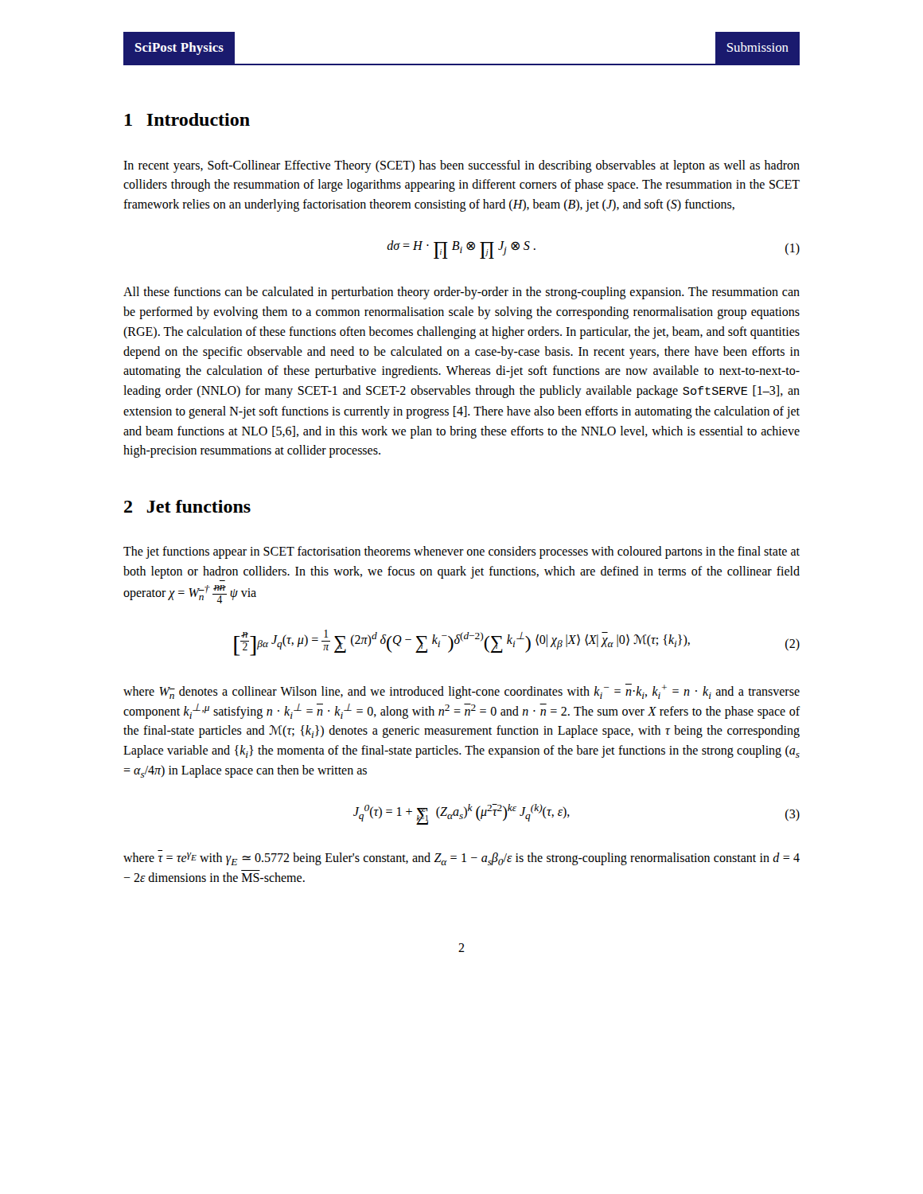SciPost Physics
Submission
1 Introduction
In recent years, Soft-Collinear Effective Theory (SCET) has been successful in describing observables at lepton as well as hadron colliders through the resummation of large logarithms appearing in different corners of phase space. The resummation in the SCET framework relies on an underlying factorisation theorem consisting of hard (H), beam (B), jet (J), and soft (S) functions,
dσ = H · ∏i Bi ⊗ ∏j Jj ⊗ S .
(1)
All these functions can be calculated in perturbation theory order-by-order in the strong-coupling expansion. The resummation can be performed by evolving them to a common renormalisation scale by solving the corresponding renormalisation group equations (RGE). The calculation of these functions often becomes challenging at higher orders. In particular, the jet, beam, and soft quantities depend on the specific observable and need to be calculated on a case-by-case basis. In recent years, there have been efforts in automating the calculation of these perturbative ingredients. Whereas di-jet soft functions are now available to next-to-next-to-leading order (NNLO) for many SCET-1 and SCET-2 observables through the publicly available package SoftSERVE [1–3], an extension to general N-jet soft functions is currently in progress [4]. There have also been efforts in automating the calculation of jet and beam functions at NLO [5,6], and in this work we plan to bring these efforts to the NNLO level, which is essential to achieve high-precision resummations at collider processes.
2 Jet functions
The jet functions appear in SCET factorisation theorems whenever one considers processes with coloured partons in the final state at both lepton or hadron colliders. In this work, we focus on quark jet functions, which are defined in terms of the collinear field operator χ = Wn† nn 4 ψ via
[n 2]βα Jq(τ, μ) = 1 π ∑X (2π)d δ(Q − ∑i ki−) δ(d−2)(∑i ki⊥) ⟨0| χβ |X⟩ ⟨X| χα |0⟩ ℳ(τ; {ki}),
(2)
where Wn denotes a collinear Wilson line, and we introduced light-cone coordinates with ki− = n·ki, ki+ = n · ki and a transverse component ki⊥,μ satisfying n · ki⊥ = n · ki⊥ = 0, along with n2 = n2 = 0 and n · n = 2. The sum over X refers to the phase space of the final-state particles and ℳ(τ; {ki}) denotes a generic measurement function in Laplace space, with τ being the corresponding Laplace variable and {ki} the momenta of the final-state particles. The expansion of the bare jet functions in the strong coupling (as = αs/4π) in Laplace space can then be written as
Jq0(τ) = 1 + ∑∞k=1 (Zα as)k (μ2τ2)kε Jq(k)(τ, ε),
(3)
where τ = τeγE with γE ≃ 0.5772 being Euler's constant, and Zα = 1 − asβ0/ε is the strong-coupling renormalisation constant in d = 4 − 2ε dimensions in the MS-scheme.
2